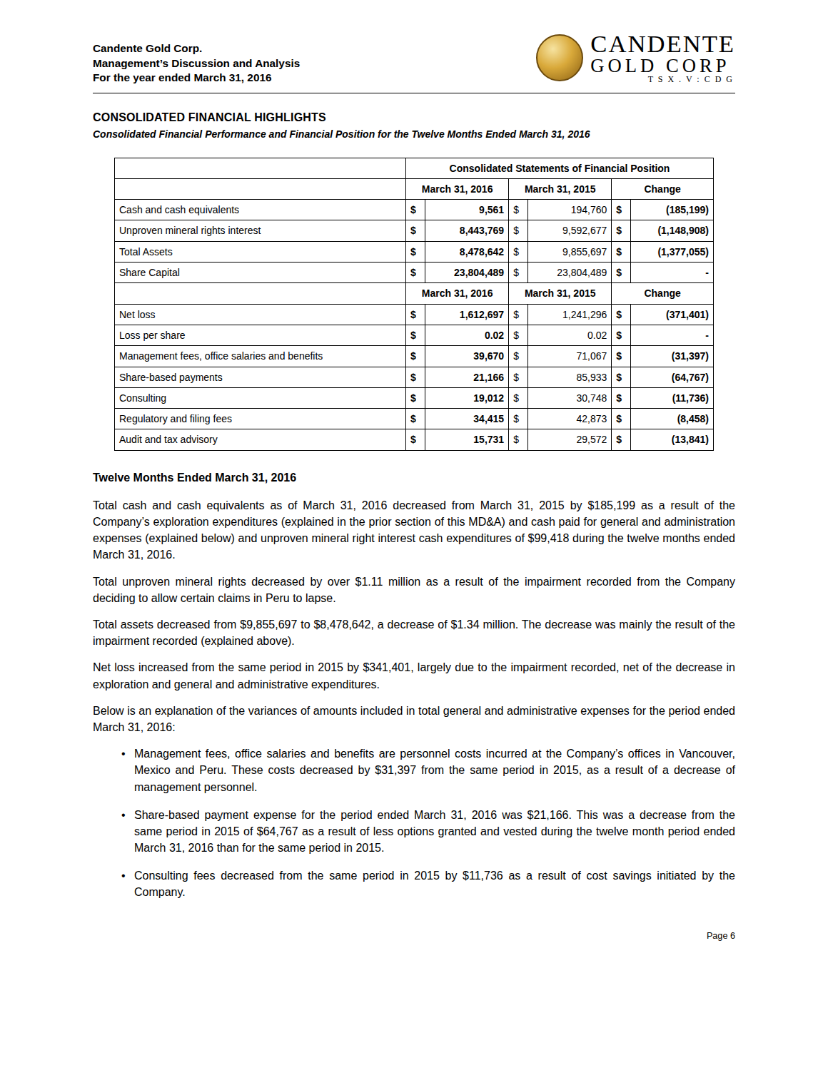Candente Gold Corp.
Management’s Discussion and Analysis
For the year ended March 31, 2016
CANDENTE
GOLD CORP
T S X . V : C D G
CONSOLIDATED FINANCIAL HIGHLIGHTS
Consolidated Financial Performance and Financial Position for the Twelve Months Ended March 31, 2016
| | Consolidated Statements of Financial Position |
| | March 31, 2016 | March 31, 2015 | Change |
| Cash and cash equivalents | $ | 9,561 | $ | 194,760 | $ | (185,199) |
| Unproven mineral rights interest | $ | 8,443,769 | $ | 9,592,677 | $ | (1,148,908) |
| Total Assets | $ | 8,478,642 | $ | 9,855,697 | $ | (1,377,055) |
| Share Capital | $ | 23,804,489 | $ | 23,804,489 | $ | - |
| | March 31, 2016 | March 31, 2015 | Change |
| Net loss | $ | 1,612,697 | $ | 1,241,296 | $ | (371,401) |
| Loss per share | $ | 0.02 | $ | 0.02 | $ | - |
| Management fees, office salaries and benefits | $ | 39,670 | $ | 71,067 | $ | (31,397) |
| Share-based payments | $ | 21,166 | $ | 85,933 | $ | (64,767) |
| Consulting | $ | 19,012 | $ | 30,748 | $ | (11,736) |
| Regulatory and filing fees | $ | 34,415 | $ | 42,873 | $ | (8,458) |
| Audit and tax advisory | $ | 15,731 | $ | 29,572 | $ | (13,841) |
Twelve Months Ended March 31, 2016
Total cash and cash equivalents as of March 31, 2016 decreased from March 31, 2015 by $185,199 as a result of the Company’s exploration expenditures (explained in the prior section of this MD&A) and cash paid for general and administration expenses (explained below) and unproven mineral right interest cash expenditures of $99,418 during the twelve months ended March 31, 2016.
Total unproven mineral rights decreased by over $1.11 million as a result of the impairment recorded from the Company deciding to allow certain claims in Peru to lapse.
Total assets decreased from $9,855,697 to $8,478,642, a decrease of $1.34 million. The decrease was mainly the result of the impairment recorded (explained above).
Net loss increased from the same period in 2015 by $341,401, largely due to the impairment recorded, net of the decrease in exploration and general and administrative expenditures.
Below is an explanation of the variances of amounts included in total general and administrative expenses for the period ended March 31, 2016:
Management fees, office salaries and benefits are personnel costs incurred at the Company’s offices in Vancouver, Mexico and Peru. These costs decreased by $31,397 from the same period in 2015, as a result of a decrease of management personnel.
Share-based payment expense for the period ended March 31, 2016 was $21,166. This was a decrease from the same period in 2015 of $64,767 as a result of less options granted and vested during the twelve month period ended March 31, 2016 than for the same period in 2015.
Consulting fees decreased from the same period in 2015 by $11,736 as a result of cost savings initiated by the Company.
Page 6